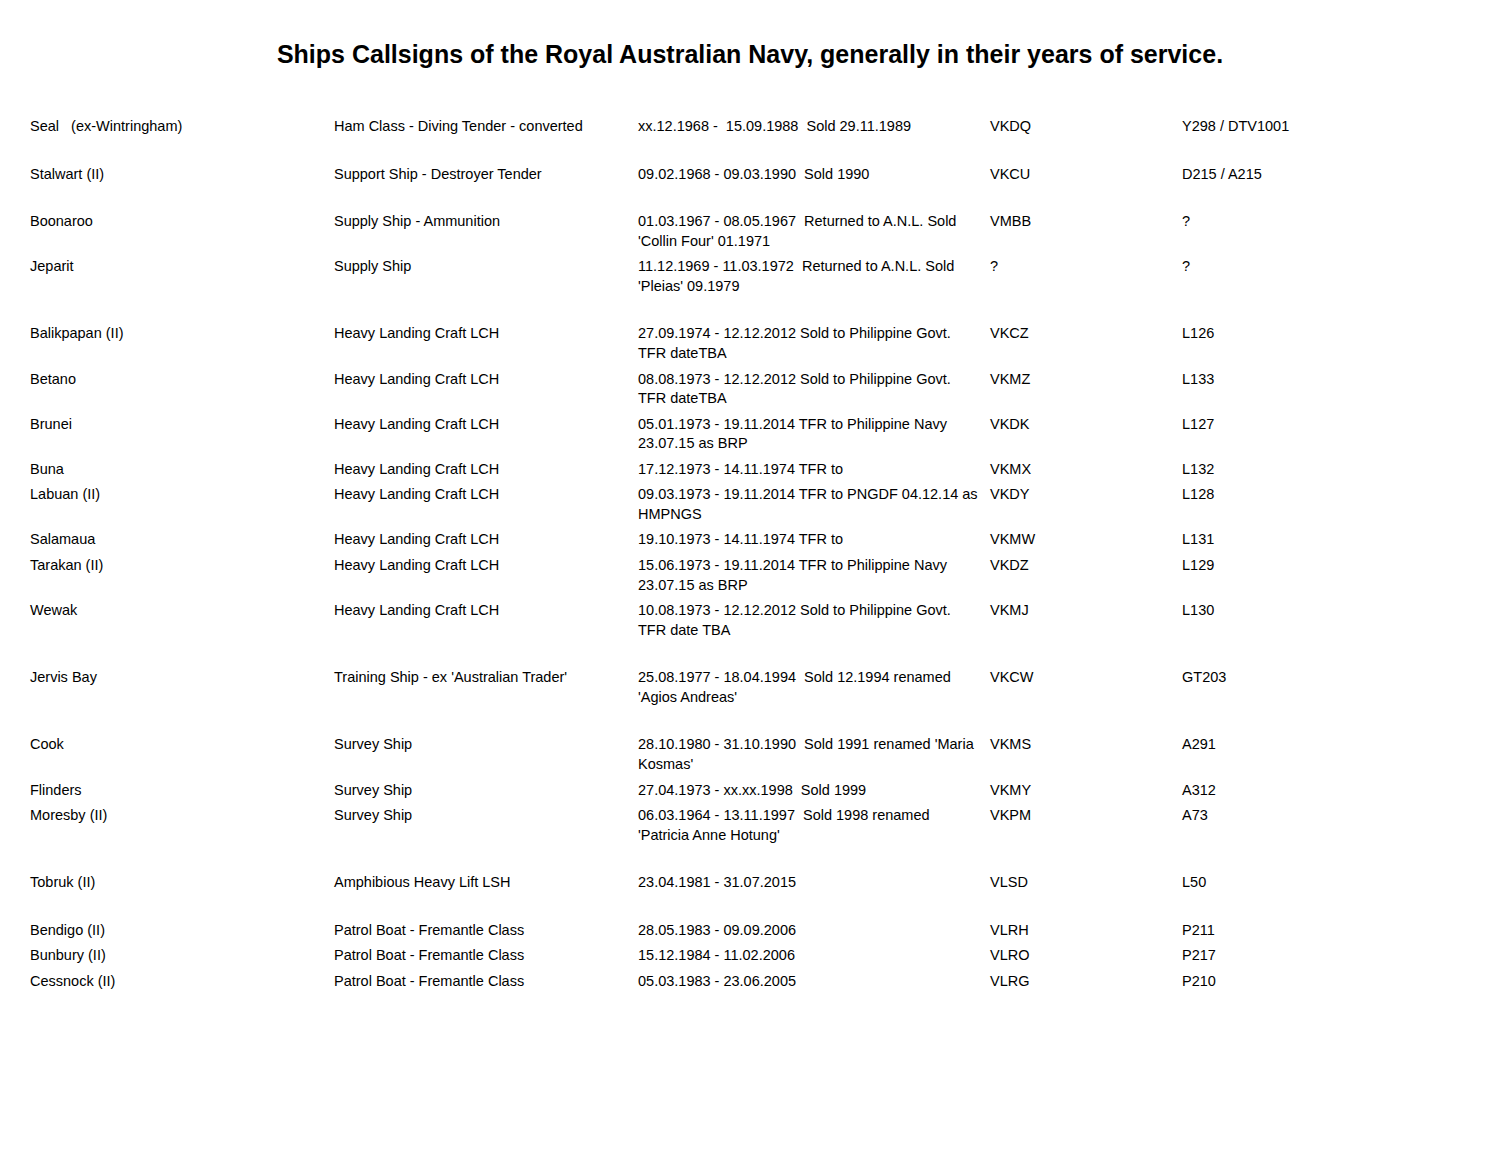Ships Callsigns of the Royal Australian Navy, generally in their years of service.
| Seal (ex-Wintringham) | Ham Class - Diving Tender - converted | xx.12.1968 - 15.09.1988 Sold 29.11.1989 | VKDQ | Y298 / DTV1001 |
| Stalwart (II) | Support Ship - Destroyer Tender | 09.02.1968 - 09.03.1990 Sold 1990 | VKCU | D215 / A215 |
| Boonaroo | Supply Ship - Ammunition | 01.03.1967 - 08.05.1967 Returned to A.N.L. Sold 'Collin Four' 01.1971 | VMBB | ? |
| Jeparit | Supply Ship | 11.12.1969 - 11.03.1972 Returned to A.N.L. Sold 'Pleias' 09.1979 | ? | ? |
| Balikpapan (II) | Heavy Landing Craft LCH | 27.09.1974 - 12.12.2012 Sold to Philippine Govt. TFR dateTBA | VKCZ | L126 |
| Betano | Heavy Landing Craft LCH | 08.08.1973 - 12.12.2012 Sold to Philippine Govt. TFR dateTBA | VKMZ | L133 |
| Brunei | Heavy Landing Craft LCH | 05.01.1973 - 19.11.2014 TFR to Philippine Navy 23.07.15 as BRP | VKDK | L127 |
| Buna | Heavy Landing Craft LCH | 17.12.1973 - 14.11.1974 TFR to | VKMX | L132 |
| Labuan (II) | Heavy Landing Craft LCH | 09.03.1973 - 19.11.2014 TFR to PNGDF 04.12.14 as HMPNGS | VKDY | L128 |
| Salamaua | Heavy Landing Craft LCH | 19.10.1973 - 14.11.1974 TFR to | VKMW | L131 |
| Tarakan (II) | Heavy Landing Craft LCH | 15.06.1973 - 19.11.2014 TFR to Philippine Navy 23.07.15 as BRP | VKDZ | L129 |
| Wewak | Heavy Landing Craft LCH | 10.08.1973 - 12.12.2012 Sold to Philippine Govt. TFR date TBA | VKMJ | L130 |
| Jervis Bay | Training Ship - ex 'Australian Trader' | 25.08.1977 - 18.04.1994 Sold 12.1994 renamed 'Agios Andreas' | VKCW | GT203 |
| Cook | Survey Ship | 28.10.1980 - 31.10.1990 Sold 1991 renamed 'Maria Kosmas' | VKMS | A291 |
| Flinders | Survey Ship | 27.04.1973 - xx.xx.1998 Sold 1999 | VKMY | A312 |
| Moresby (II) | Survey Ship | 06.03.1964 - 13.11.1997 Sold 1998 renamed 'Patricia Anne Hotung' | VKPM | A73 |
| Tobruk (II) | Amphibious Heavy Lift LSH | 23.04.1981 - 31.07.2015 | VLSD | L50 |
| Bendigo (II) | Patrol Boat - Fremantle Class | 28.05.1983 - 09.09.2006 | VLRH | P211 |
| Bunbury (II) | Patrol Boat - Fremantle Class | 15.12.1984 - 11.02.2006 | VLRO | P217 |
| Cessnock (II) | Patrol Boat - Fremantle Class | 05.03.1983 - 23.06.2005 | VLRG | P210 |